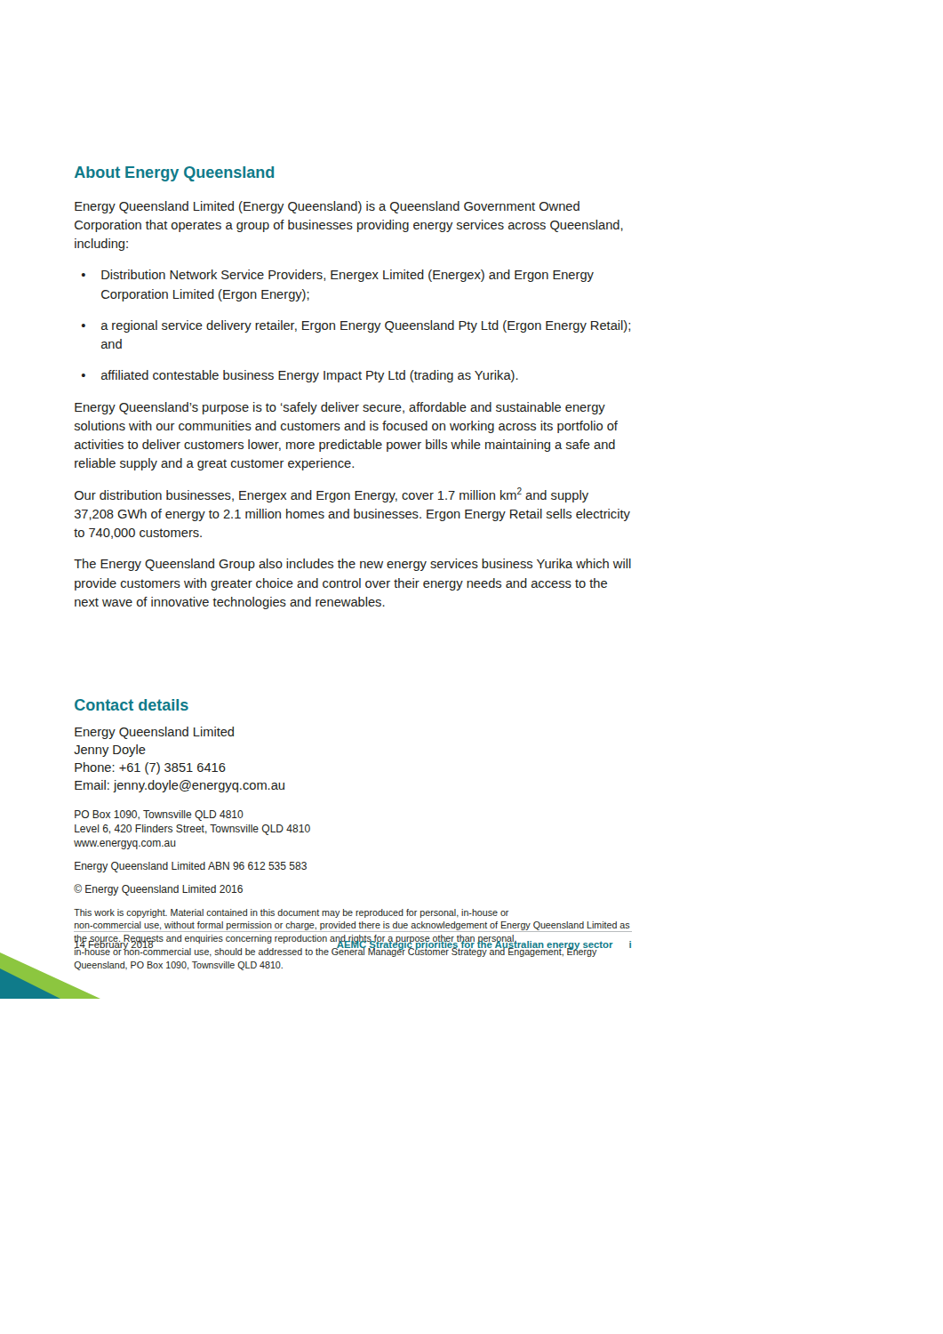About Energy Queensland
Energy Queensland Limited (Energy Queensland) is a Queensland Government Owned Corporation that operates a group of businesses providing energy services across Queensland, including:
Distribution Network Service Providers, Energex Limited (Energex) and Ergon Energy Corporation Limited (Ergon Energy);
a regional service delivery retailer, Ergon Energy Queensland Pty Ltd (Ergon Energy Retail); and
affiliated contestable business Energy Impact Pty Ltd (trading as Yurika).
Energy Queensland’s purpose is to ‘safely deliver secure, affordable and sustainable energy solutions with our communities and customers and is focused on working across its portfolio of activities to deliver customers lower, more predictable power bills while maintaining a safe and reliable supply and a great customer experience.
Our distribution businesses, Energex and Ergon Energy, cover 1.7 million km2 and supply 37,208 GWh of energy to 2.1 million homes and businesses. Ergon Energy Retail sells electricity to 740,000 customers.
The Energy Queensland Group also includes the new energy services business Yurika which will provide customers with greater choice and control over their energy needs and access to the next wave of innovative technologies and renewables.
Contact details
Energy Queensland Limited
Jenny Doyle
Phone: +61 (7) 3851 6416
Email: jenny.doyle@energyq.com.au
PO Box 1090, Townsville QLD 4810
Level 6, 420 Flinders Street, Townsville QLD 4810
www.energyq.com.au
Energy Queensland Limited ABN 96 612 535 583
© Energy Queensland Limited 2016
This work is copyright. Material contained in this document may be reproduced for personal, in-house or
non-commercial use, without formal permission or charge, provided there is due acknowledgement of Energy Queensland Limited as the source. Requests and enquiries concerning reproduction and rights for a purpose other than personal,
in-house or non-commercial use, should be addressed to the General Manager Customer Strategy and Engagement, Energy Queensland, PO Box 1090, Townsville QLD 4810.
14 February 2018 AEMC Strategic priorities for the Australian energy sectori